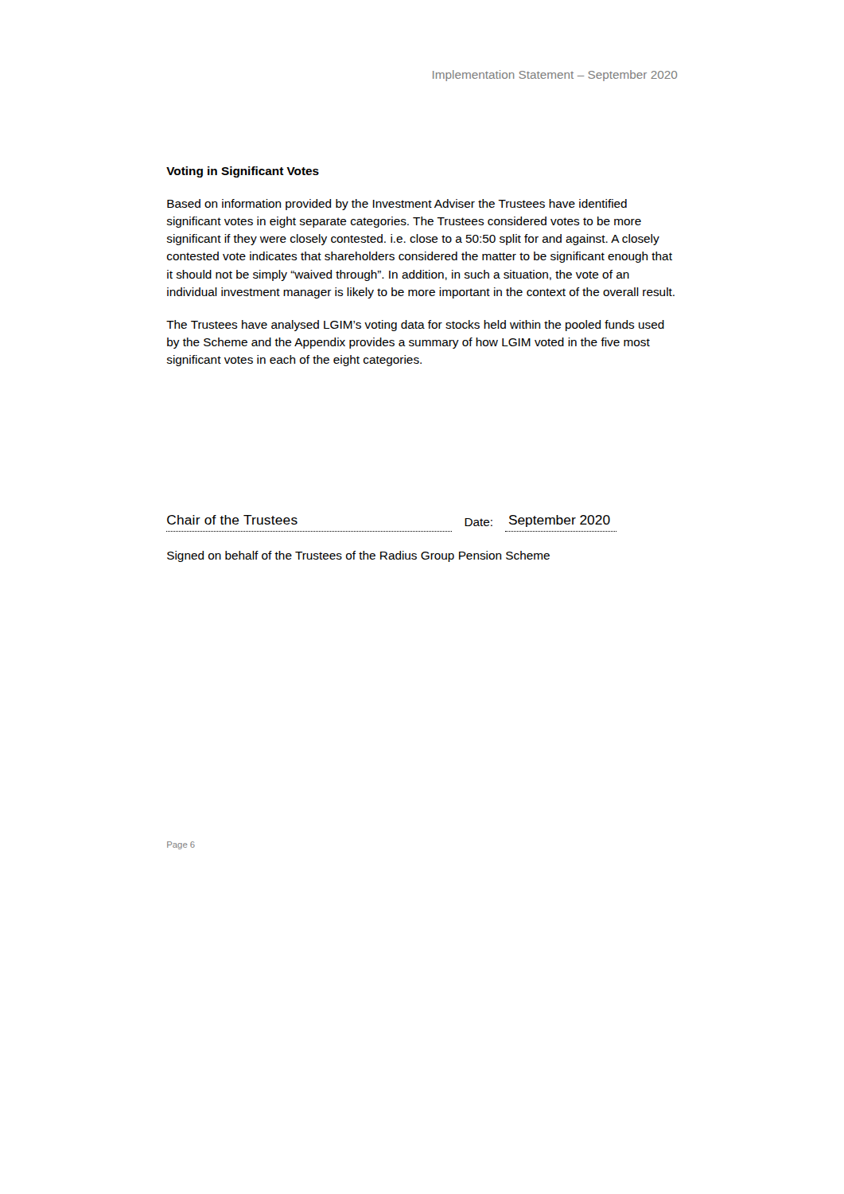Implementation Statement – September 2020
Voting in Significant Votes
Based on information provided by the Investment Adviser the Trustees have identified significant votes in eight separate categories. The Trustees considered votes to be more significant if they were closely contested. i.e. close to a 50:50 split for and against. A closely contested vote indicates that shareholders considered the matter to be significant enough that it should not be simply “waived through”. In addition, in such a situation, the vote of an individual investment manager is likely to be more important in the context of the overall result.
The Trustees have analysed LGIM’s voting data for stocks held within the pooled funds used by the Scheme and the Appendix provides a summary of how LGIM voted in the five most significant votes in each of the eight categories.
Chair of the Trustees
Date:
September 2020
Signed on behalf of the Trustees of the Radius Group Pension Scheme
Page 6